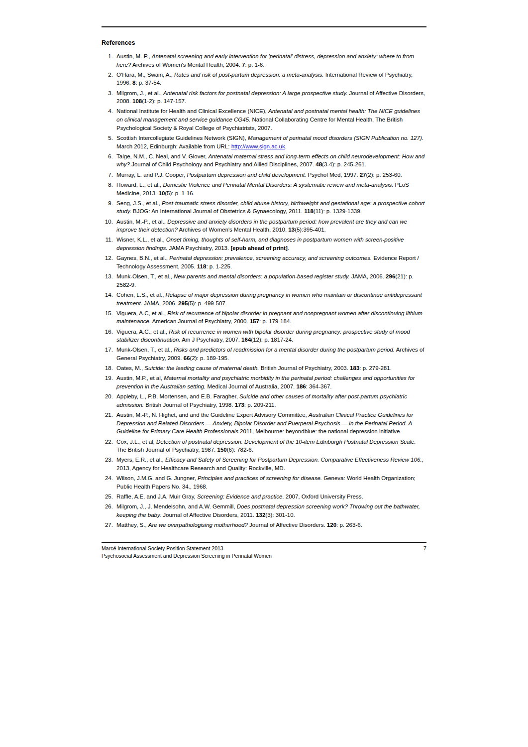References
Austin, M.-P., Antenatal screening and early intervention for 'perinatal' distress, depression and anxiety: where to from here? Archives of Women's Mental Health, 2004. 7: p. 1-6.
O'Hara, M., Swain, A., Rates and risk of post-partum depression: a meta-analysis. International Review of Psychiatry, 1996. 8: p. 37-54.
Milgrom, J., et al., Antenatal risk factors for postnatal depression: A large prospective study. Journal of Affective Disorders, 2008. 108(1-2): p. 147-157.
National Institute for Health and Clinical Excellence (NICE), Antenatal and postnatal mental health: The NICE guidelines on clinical management and service guidance CG45. National Collaborating Centre for Mental Health. The British Psychological Society & Royal College of Psychiatrists, 2007.
Scottish Intercollegiate Guidelines Network (SIGN), Management of perinatal mood disorders (SIGN Publication no. 127). March 2012, Edinburgh: Available from URL: http://www.sign.ac.uk.
Talge, N.M., C. Neal, and V. Glover, Antenatal maternal stress and long-term effects on child neurodevelopment: How and why? Journal of Child Psychology and Psychiatry and Allied Disciplines, 2007. 48(3-4): p. 245-261.
Murray, L. and P.J. Cooper, Postpartum depression and child development. Psychol Med, 1997. 27(2): p. 253-60.
Howard, L., et al., Domestic Violence and Perinatal Mental Disorders: A systematic review and meta-analysis. PLoS Medicine, 2013. 10(5): p. 1-16.
Seng, J.S., et al., Post-traumatic stress disorder, child abuse history, birthweight and gestational age: a prospective cohort study. BJOG: An International Journal of Obstetrics & Gynaecology, 2011. 118(11): p. 1329-1339.
Austin, M.-P., et al., Depressive and anxiety disorders in the postpartum period: how prevalent are they and can we improve their detection? Archives of Women's Mental Health, 2010. 13(5):395-401.
Wisner, K.L., et al., Onset timing, thoughts of self-harm, and diagnoses in postpartum women with screen-positive depression findings. JAMA Psychiatry, 2013. [epub ahead of print].
Gaynes, B.N., et al., Perinatal depression: prevalence, screening accuracy, and screening outcomes. Evidence Report / Technology Assessment, 2005. 118: p. 1-225.
Munk-Olsen, T., et al., New parents and mental disorders: a population-based register study. JAMA, 2006. 296(21): p. 2582-9.
Cohen, L.S., et al., Relapse of major depression during pregnancy in women who maintain or discontinue antidepressant treatment. JAMA, 2006. 295(5): p. 499-507.
Viguera, A.C, et al., Risk of recurrence of bipolar disorder in pregnant and nonpregnant women after discontinuing lithium maintenance. American Journal of Psychiatry, 2000. 157: p. 179-184.
Viguera, A.C., et al., Risk of recurrence in women with bipolar disorder during pregnancy: prospective study of mood stabilizer discontinuation. Am J Psychiatry, 2007. 164(12): p. 1817-24.
Munk-Olsen, T., et al., Risks and predictors of readmission for a mental disorder during the postpartum period. Archives of General Psychiatry, 2009. 66(2): p. 189-195.
Oates, M., Suicide: the leading cause of maternal death. British Journal of Psychiatry, 2003. 183: p. 279-281.
Austin, M.P., et al, Maternal mortality and psychiatric morbidity in the perinatal period: challenges and opportunities for prevention in the Australian setting. Medical Journal of Australia, 2007. 186: 364-367.
Appleby, L., P.B. Mortensen, and E.B. Faragher, Suicide and other causes of mortality after post-partum psychiatric admission. British Journal of Psychiatry, 1998. 173: p. 209-211.
Austin, M.-P., N. Highet, and and the Guideline Expert Advisory Committee, Australian Clinical Practice Guidelines for Depression and Related Disorders — Anxiety, Bipolar Disorder and Puerperal Psychosis — in the Perinatal Period. A Guideline for Primary Care Health Professionals 2011, Melbourne: beyondblue: the national depression initiative.
Cox, J.L., et al, Detection of postnatal depression. Development of the 10-item Edinburgh Postnatal Depression Scale. The British Journal of Psychiatry, 1987. 150(6): 782-6.
Myers, E.R., et al., Efficacy and Safety of Screening for Postpartum Depression. Comparative Effectiveness Review 106., 2013, Agency for Healthcare Research and Quality: Rockville, MD.
Wilson, J.M.G. and G. Jungner, Principles and practices of screening for disease. Geneva: World Health Organization; Public Health Papers No. 34., 1968.
Raffle, A.E. and J.A. Muir Gray, Screening: Evidence and practice. 2007, Oxford University Press.
Milgrom, J., J. Mendelsohn, and A.W. Gemmill, Does postnatal depression screening work? Throwing out the bathwater, keeping the baby. Journal of Affective Disorders, 2011. 132(3): 301-10.
Matthey, S., Are we overpathologising motherhood? Journal of Affective Disorders. 120: p. 263-6.
7 Marcé International Society Position Statement 2013 Psychosocial Assessment and Depression Screening in Perinatal Women